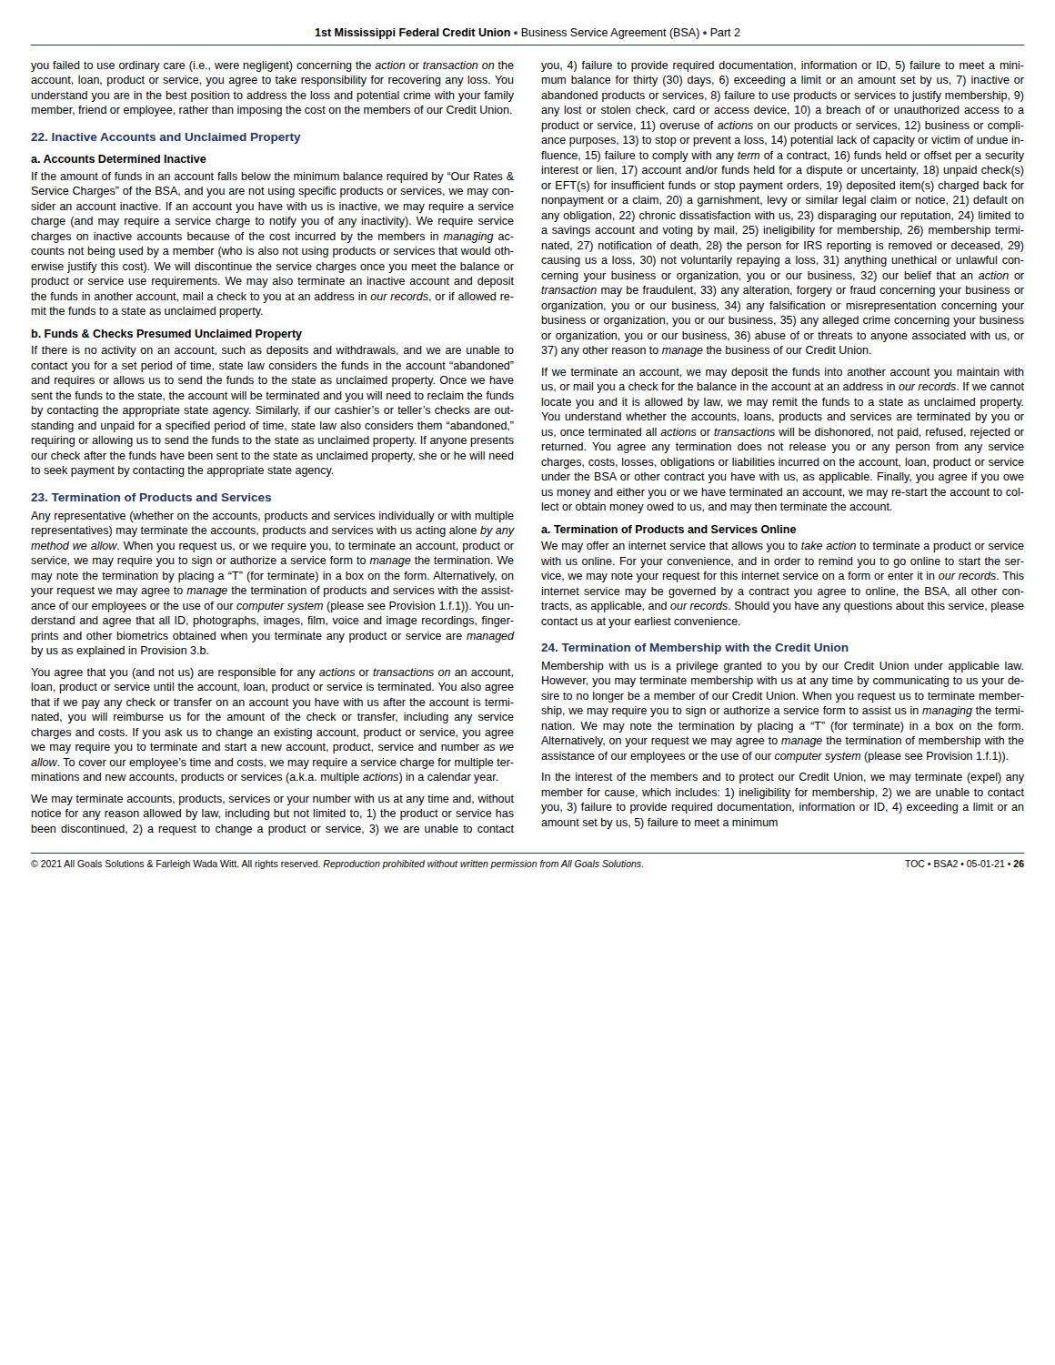1st Mississippi Federal Credit Union • Business Service Agreement (BSA) • Part 2
you failed to use ordinary care (i.e., were negligent) concerning the action or transaction on the account, loan, product or service, you agree to take responsibility for recovering any loss. You understand you are in the best position to address the loss and potential crime with your family member, friend or employee, rather than imposing the cost on the members of our Credit Union.
22. Inactive Accounts and Unclaimed Property
a. Accounts Determined Inactive
If the amount of funds in an account falls below the minimum balance required by “Our Rates & Service Charges” of the BSA, and you are not using specific products or services, we may consider an account inactive. If an account you have with us is inactive, we may require a service charge (and may require a service charge to notify you of any inactivity). We require service charges on inactive accounts because of the cost incurred by the members in managing accounts not being used by a member (who is also not using products or services that would otherwise justify this cost). We will discontinue the service charges once you meet the balance or product or service use requirements. We may also terminate an inactive account and deposit the funds in another account, mail a check to you at an address in our records, or if allowed remit the funds to a state as unclaimed property.
b. Funds & Checks Presumed Unclaimed Property
If there is no activity on an account, such as deposits and withdrawals, and we are unable to contact you for a set period of time, state law considers the funds in the account “abandoned” and requires or allows us to send the funds to the state as unclaimed property. Once we have sent the funds to the state, the account will be terminated and you will need to reclaim the funds by contacting the appropriate state agency. Similarly, if our cashier’s or teller’s checks are outstanding and unpaid for a specified period of time, state law also considers them “abandoned,” requiring or allowing us to send the funds to the state as unclaimed property. If anyone presents our check after the funds have been sent to the state as unclaimed property, she or he will need to seek payment by contacting the appropriate state agency.
23. Termination of Products and Services
Any representative (whether on the accounts, products and services individually or with multiple representatives) may terminate the accounts, products and services with us acting alone by any method we allow. When you request us, or we require you, to terminate an account, product or service, we may require you to sign or authorize a service form to manage the termination. We may note the termination by placing a “T” (for terminate) in a box on the form. Alternatively, on your request we may agree to manage the termination of products and services with the assistance of our employees or the use of our computer system (please see Provision 1.f.1)). You understand and agree that all ID, photographs, images, film, voice and image recordings, fingerprints and other biometrics obtained when you terminate any product or service are managed by us as explained in Provision 3.b.
You agree that you (and not us) are responsible for any actions or transactions on an account, loan, product or service until the account, loan, product or service is terminated. You also agree that if we pay any check or transfer on an account you have with us after the account is terminated, you will reimburse us for the amount of the check or transfer, including any service charges and costs. If you ask us to change an existing account, product or service, you agree we may require you to terminate and start a new account, product, service and number as we allow. To cover our employee’s time and costs, we may require a service charge for multiple terminations and new accounts, products or services (a.k.a. multiple actions) in a calendar year.
We may terminate accounts, products, services or your number with us at any time and, without notice for any reason allowed by law, including but not limited to, 1) the product or service has been discontinued, 2) a request to change a product or service, 3) we are unable to contact you, 4) failure to provide required documentation, information or ID, 5) failure to meet a minimum balance for thirty (30) days, 6) exceeding a limit or an amount set by us, 7) inactive or abandoned products or services, 8) failure to use products or services to justify membership, 9) any lost or stolen check, card or access device, 10) a breach of or unauthorized access to a product or service, 11) overuse of actions on our products or services, 12) business or compliance purposes, 13) to stop or prevent a loss, 14) potential lack of capacity or victim of undue influence, 15) failure to comply with any term of a contract, 16) funds held or offset per a security interest or lien, 17) account and/or funds held for a dispute or uncertainty, 18) unpaid check(s) or EFT(s) for insufficient funds or stop payment orders, 19) deposited item(s) charged back for nonpayment or a claim, 20) a garnishment, levy or similar legal claim or notice, 21) default on any obligation, 22) chronic dissatisfaction with us, 23) disparaging our reputation, 24) limited to a savings account and voting by mail, 25) ineligibility for membership, 26) membership terminated, 27) notification of death, 28) the person for IRS reporting is removed or deceased, 29) causing us a loss, 30) not voluntarily repaying a loss, 31) anything unethical or unlawful concerning your business or organization, you or our business, 32) our belief that an action or transaction may be fraudulent, 33) any alteration, forgery or fraud concerning your business or organization, you or our business, 34) any falsification or misrepresentation concerning your business or organization, you or our business, 35) any alleged crime concerning your business or organization, you or our business, 36) abuse of or threats to anyone associated with us, or 37) any other reason to manage the business of our Credit Union.
If we terminate an account, we may deposit the funds into another account you maintain with us, or mail you a check for the balance in the account at an address in our records. If we cannot locate you and it is allowed by law, we may remit the funds to a state as unclaimed property. You understand whether the accounts, loans, products and services are terminated by you or us, once terminated all actions or transactions will be dishonored, not paid, refused, rejected or returned. You agree any termination does not release you or any person from any service charges, costs, losses, obligations or liabilities incurred on the account, loan, product or service under the BSA or other contract you have with us, as applicable. Finally, you agree if you owe us money and either you or we have terminated an account, we may re-start the account to collect or obtain money owed to us, and may then terminate the account.
a. Termination of Products and Services Online
We may offer an internet service that allows you to take action to terminate a product or service with us online. For your convenience, and in order to remind you to go online to start the service, we may note your request for this internet service on a form or enter it in our records. This internet service may be governed by a contract you agree to online, the BSA, all other contracts, as applicable, and our records. Should you have any questions about this service, please contact us at your earliest convenience.
24. Termination of Membership with the Credit Union
Membership with us is a privilege granted to you by our Credit Union under applicable law. However, you may terminate membership with us at any time by communicating to us your desire to no longer be a member of our Credit Union. When you request us to terminate membership, we may require you to sign or authorize a service form to assist us in managing the termination. We may note the termination by placing a “T” (for terminate) in a box on the form. Alternatively, on your request we may agree to manage the termination of membership with the assistance of our employees or the use of our computer system (please see Provision 1.f.1)).
In the interest of the members and to protect our Credit Union, we may terminate (expel) any member for cause, which includes: 1) ineligibility for membership, 2) we are unable to contact you, 3) failure to provide required documentation, information or ID, 4) exceeding a limit or an amount set by us, 5) failure to meet a minimum
© 2021 All Goals Solutions & Farleigh Wada Witt. All rights reserved. Reproduction prohibited without written permission from All Goals Solutions.
TOC • BSA2 • 05-01-21 • 26